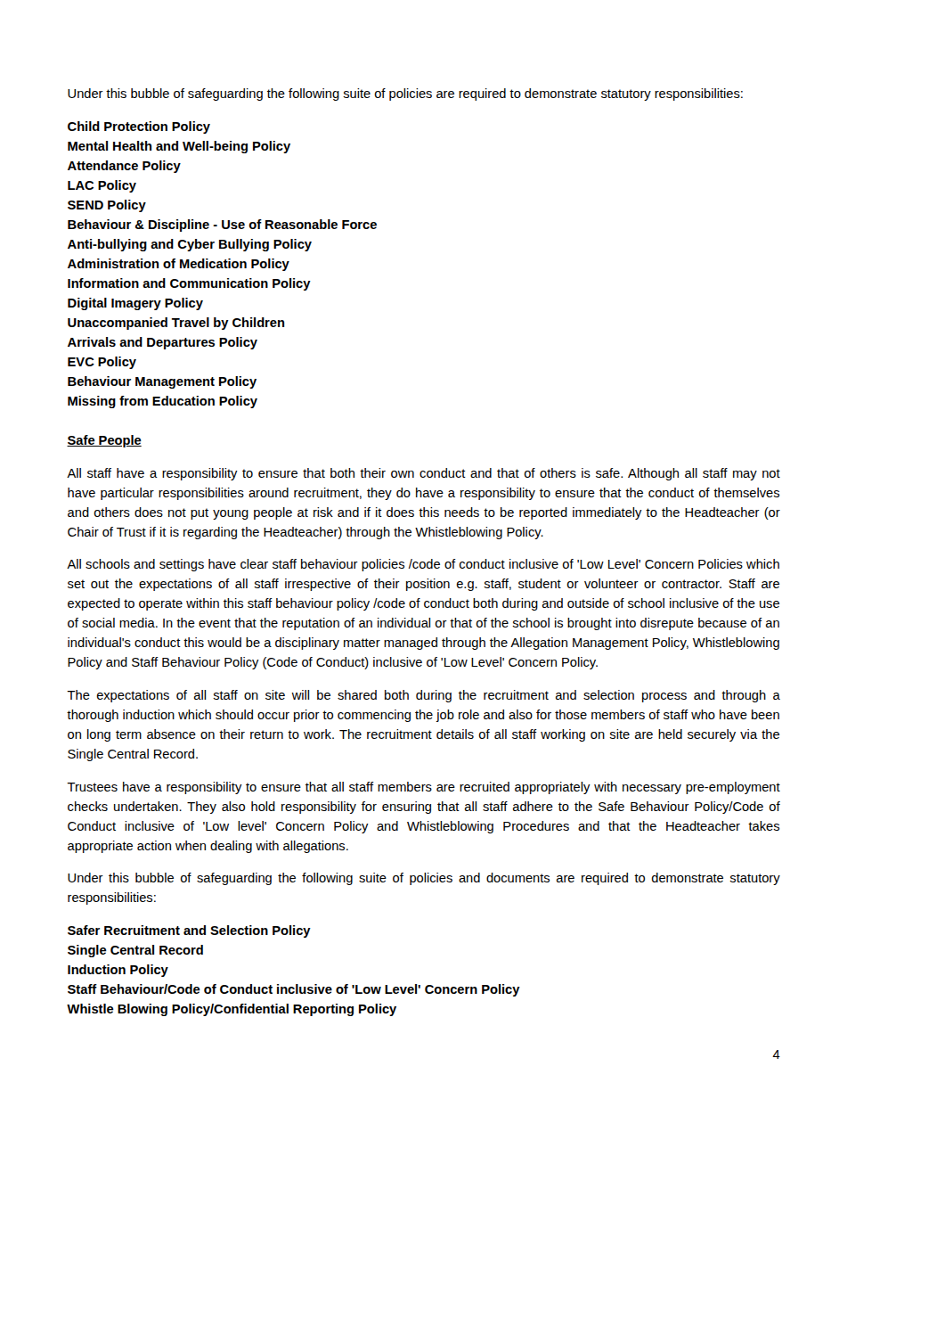Under this bubble of safeguarding the following suite of policies are required to demonstrate statutory responsibilities:
Child Protection Policy
Mental Health and Well-being Policy
Attendance Policy
LAC Policy
SEND Policy
Behaviour & Discipline - Use of Reasonable Force
Anti-bullying and Cyber Bullying Policy
Administration of Medication Policy
Information and Communication Policy
Digital Imagery Policy
Unaccompanied Travel by Children
Arrivals and Departures Policy
EVC Policy
Behaviour Management Policy
Missing from Education Policy
Safe People
All staff have a responsibility to ensure that both their own conduct and that of others is safe. Although all staff may not have particular responsibilities around recruitment, they do have a responsibility to ensure that the conduct of themselves and others does not put young people at risk and if it does this needs to be reported immediately to the Headteacher (or Chair of Trust if it is regarding the Headteacher) through the Whistleblowing Policy.
All schools and settings have clear staff behaviour policies /code of conduct inclusive of 'Low Level' Concern Policies which set out the expectations of all staff irrespective of their position e.g. staff, student or volunteer or contractor. Staff are expected to operate within this staff behaviour policy /code of conduct both during and outside of school inclusive of the use of social media. In the event that the reputation of an individual or that of the school is brought into disrepute because of an individual's conduct this would be a disciplinary matter managed through the Allegation Management Policy, Whistleblowing Policy and Staff Behaviour Policy (Code of Conduct) inclusive of 'Low Level' Concern Policy.
The expectations of all staff on site will be shared both during the recruitment and selection process and through a thorough induction which should occur prior to commencing the job role and also for those members of staff who have been on long term absence on their return to work. The recruitment details of all staff working on site are held securely via the Single Central Record.
Trustees have a responsibility to ensure that all staff members are recruited appropriately with necessary pre-employment checks undertaken. They also hold responsibility for ensuring that all staff adhere to the Safe Behaviour Policy/Code of Conduct inclusive of 'Low level' Concern Policy and Whistleblowing Procedures and that the Headteacher takes appropriate action when dealing with allegations.
Under this bubble of safeguarding the following suite of policies and documents are required to demonstrate statutory responsibilities:
Safer Recruitment and Selection Policy
Single Central Record
Induction Policy
Staff Behaviour/Code of Conduct inclusive of 'Low Level' Concern Policy
Whistle Blowing Policy/Confidential Reporting Policy
4